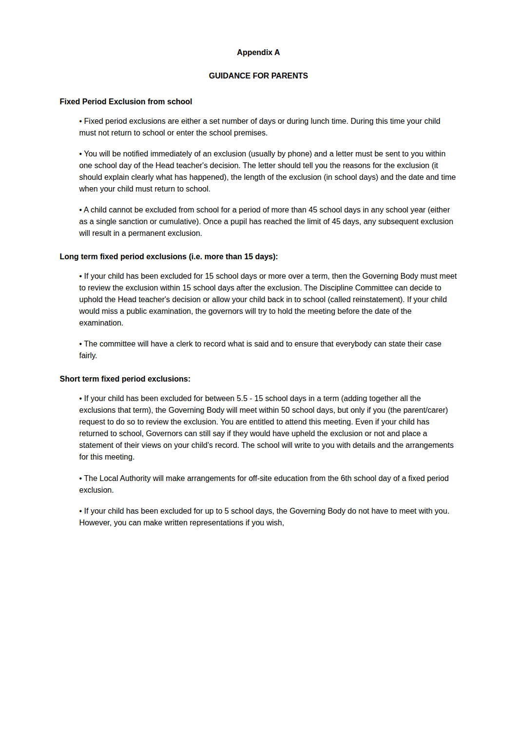Appendix A
GUIDANCE FOR PARENTS
Fixed Period Exclusion from school
• Fixed period exclusions are either a set number of days or during lunch time. During this time your child must not return to school or enter the school premises.
• You will be notified immediately of an exclusion (usually by phone) and a letter must be sent to you within one school day of the Head teacher's decision. The letter should tell you the reasons for the exclusion (it should explain clearly what has happened), the length of the exclusion (in school days) and the date and time when your child must return to school.
• A child cannot be excluded from school for a period of more than 45 school days in any school year (either as a single sanction or cumulative). Once a pupil has reached the limit of 45 days, any subsequent exclusion will result in a permanent exclusion.
Long term fixed period exclusions (i.e. more than 15 days):
• If your child has been excluded for 15 school days or more over a term, then the Governing Body must meet to review the exclusion within 15 school days after the exclusion. The Discipline Committee can decide to uphold the Head teacher's decision or allow your child back in to school (called reinstatement). If your child would miss a public examination, the governors will try to hold the meeting before the date of the examination.
• The committee will have a clerk to record what is said and to ensure that everybody can state their case fairly.
Short term fixed period exclusions:
• If your child has been excluded for between 5.5 - 15 school days in a term (adding together all the exclusions that term), the Governing Body will meet within 50 school days, but only if you (the parent/carer) request to do so to review the exclusion. You are entitled to attend this meeting. Even if your child has returned to school, Governors can still say if they would have upheld the exclusion or not and place a statement of their views on your child's record. The school will write to you with details and the arrangements for this meeting.
• The Local Authority will make arrangements for off-site education from the 6th school day of a fixed period exclusion.
• If your child has been excluded for up to 5 school days, the Governing Body do not have to meet with you. However, you can make written representations if you wish,